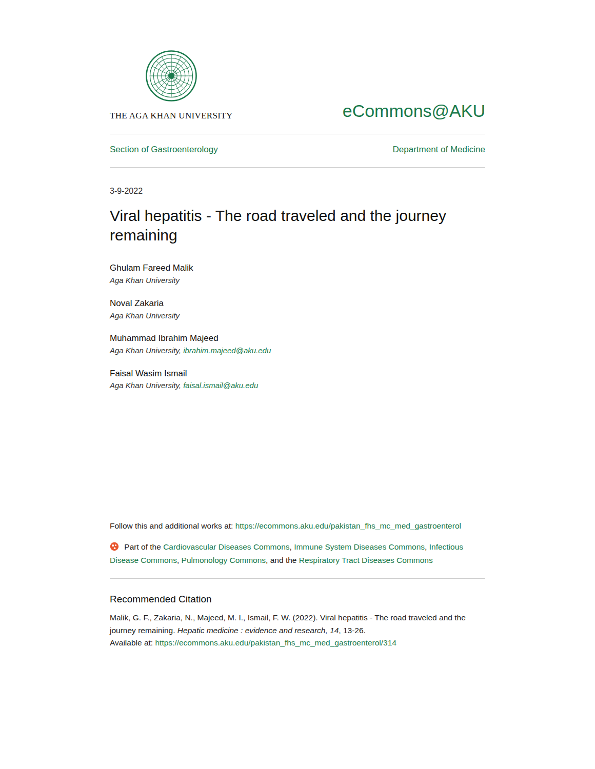THE AGA KHAN UNIVERSITY
eCommons@AKU
Section of Gastroenterology
Department of Medicine
3-9-2022
Viral hepatitis - The road traveled and the journey remaining
Ghulam Fareed Malik
Aga Khan University
Noval Zakaria
Aga Khan University
Muhammad Ibrahim Majeed
Aga Khan University, ibrahim.majeed@aku.edu
Faisal Wasim Ismail
Aga Khan University, faisal.ismail@aku.edu
Follow this and additional works at: https://ecommons.aku.edu/pakistan_fhs_mc_med_gastroenterol
Part of the Cardiovascular Diseases Commons, Immune System Diseases Commons, Infectious Disease Commons, Pulmonology Commons, and the Respiratory Tract Diseases Commons
Recommended Citation
Malik, G. F., Zakaria, N., Majeed, M. I., Ismail, F. W. (2022). Viral hepatitis - The road traveled and the journey remaining. Hepatic medicine : evidence and research, 14, 13-26.
Available at: https://ecommons.aku.edu/pakistan_fhs_mc_med_gastroenterol/314